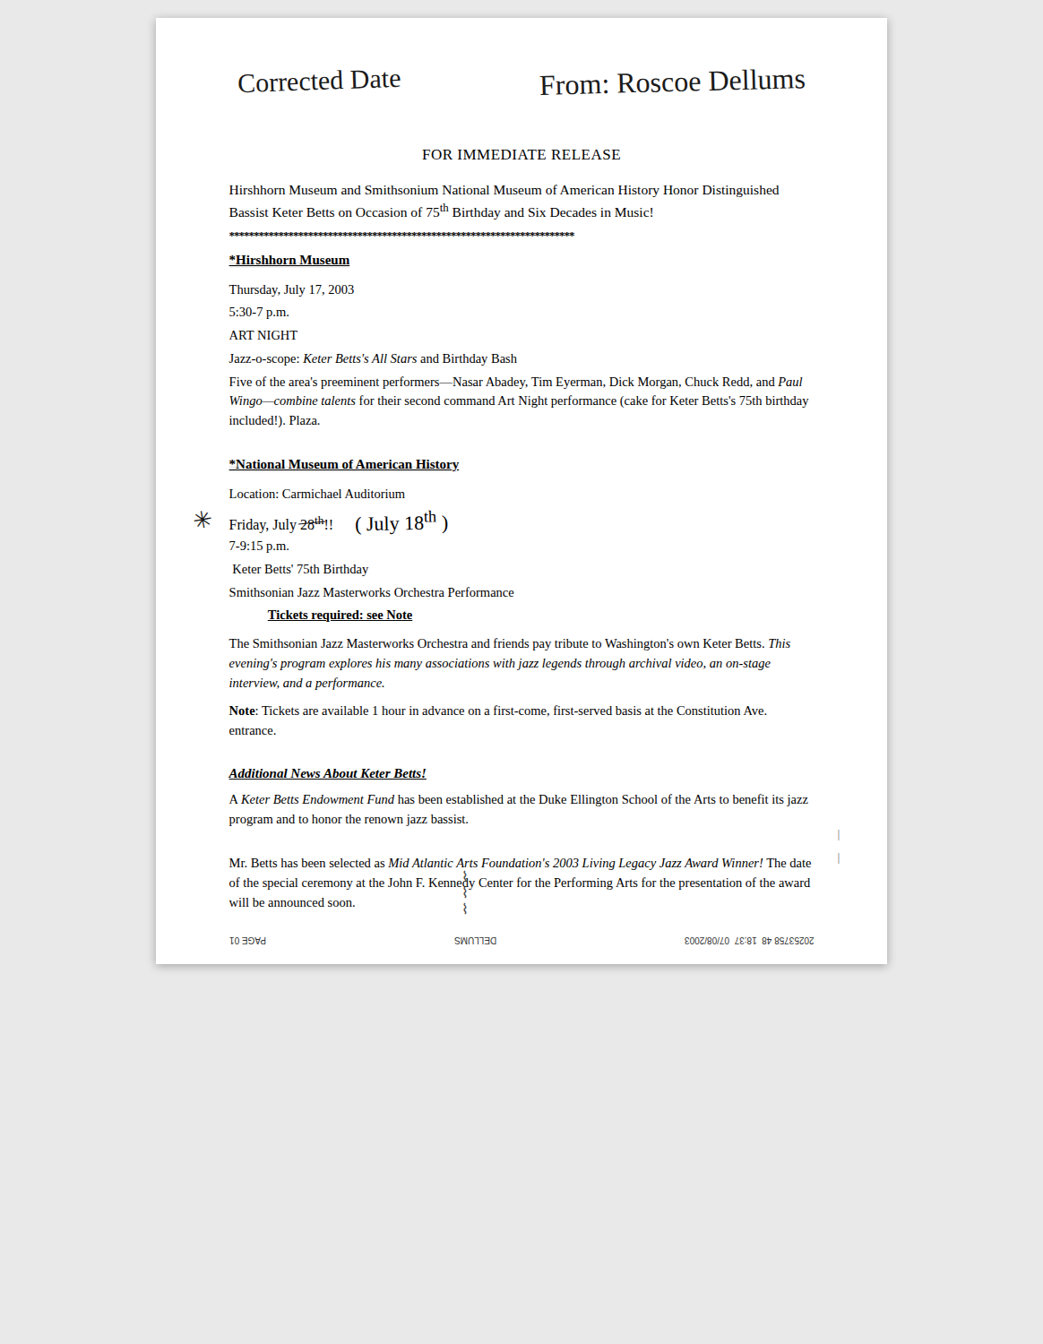Corrected Date
From: Roscoe Dellums
FOR IMMEDIATE RELEASE
Hirshhorn Museum and Smithsonium National Museum of American History Honor Distinguished Bassist Keter Betts on Occasion of 75th Birthday and Six Decades in Music!
**********************************************************************
*Hirshhorn Museum
Thursday, July 17, 2003
5:30-7 p.m.
ART NIGHT
Jazz-o-scope: Keter Betts's All Stars and Birthday Bash
Five of the area's preeminent performers—Nasar Abadey, Tim Eyerman, Dick Morgan, Chuck Redd, and Paul Wingo—combine talents for their second command Art Night performance (cake for Keter Betts's 75th birthday included!). Plaza.
*National Museum of American History
Location: Carmichael Auditorium
✳ Friday, July 28th!! ( July 18th )
7-9:15 p.m.
Keter Betts' 75th Birthday
Smithsonian Jazz Masterworks Orchestra Performance
Tickets required: see Note
The Smithsonian Jazz Masterworks Orchestra and friends pay tribute to Washington's own Keter Betts. This evening's program explores his many associations with jazz legends through archival video, an on-stage interview, and a performance.
Note: Tickets are available 1 hour in advance on a first-come, first-served basis at the Constitution Ave. entrance.
Additional News About Keter Betts!
A Keter Betts Endowment Fund has been established at the Duke Ellington School of the Arts to benefit its jazz program and to honor the renown jazz bassist.
Mr. Betts has been selected as Mid Atlantic Arts Foundation's 2003 Living Legacy Jazz Award Winner! The date of the special ceremony at the John F. Kennedy Center for the Performing Arts for the presentation of the award will be announced soon.
⌇
⌇
⌇
|
|
PAGE 01 DELLUMS 20253758 48 18:37 07/08/2003